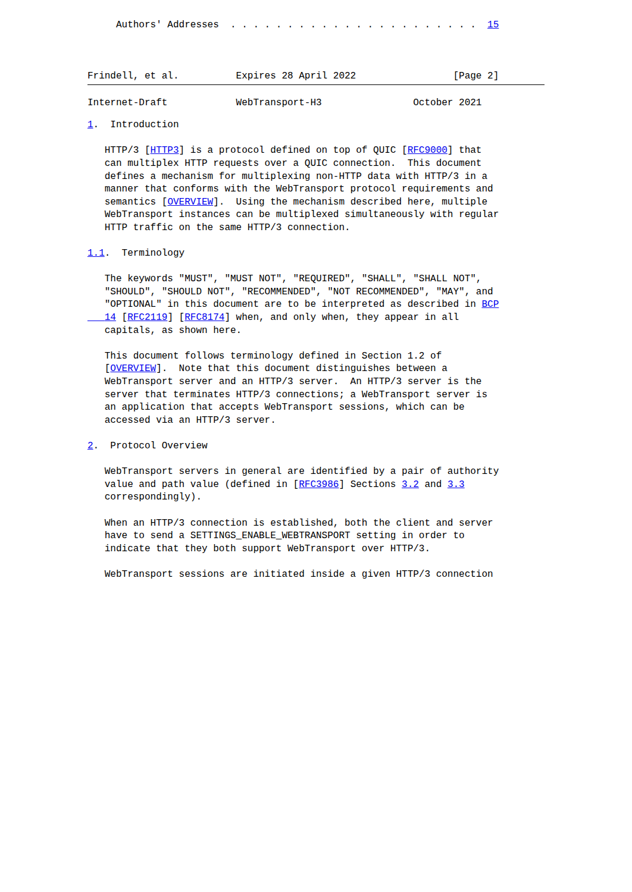Authors' Addresses  . . . . . . . . . . . . . . . . . . . . . .  15
Frindell, et al.          Expires 28 April 2022                 [Page 2]
Internet-Draft            WebTransport-H3                October 2021
1.  Introduction

   HTTP/3 [HTTP3] is a protocol defined on top of QUIC [RFC9000] that
   can multiplex HTTP requests over a QUIC connection.  This document
   defines a mechanism for multiplexing non-HTTP data with HTTP/3 in a
   manner that conforms with the WebTransport protocol requirements and
   semantics [OVERVIEW].  Using the mechanism described here, multiple
   WebTransport instances can be multiplexed simultaneously with regular
   HTTP traffic on the same HTTP/3 connection.

1.1.  Terminology

   The keywords "MUST", "MUST NOT", "REQUIRED", "SHALL", "SHALL NOT",
   "SHOULD", "SHOULD NOT", "RECOMMENDED", "NOT RECOMMENDED", "MAY", and
   "OPTIONAL" in this document are to be interpreted as described in BCP
   14 [RFC2119] [RFC8174] when, and only when, they appear in all
   capitals, as shown here.

   This document follows terminology defined in Section 1.2 of
   [OVERVIEW].  Note that this document distinguishes between a
   WebTransport server and an HTTP/3 server.  An HTTP/3 server is the
   server that terminates HTTP/3 connections; a WebTransport server is
   an application that accepts WebTransport sessions, which can be
   accessed via an HTTP/3 server.

2.  Protocol Overview

   WebTransport servers in general are identified by a pair of authority
   value and path value (defined in [RFC3986] Sections 3.2 and 3.3
   correspondingly).

   When an HTTP/3 connection is established, both the client and server
   have to send a SETTINGS_ENABLE_WEBTRANSPORT setting in order to
   indicate that they both support WebTransport over HTTP/3.

   WebTransport sessions are initiated inside a given HTTP/3 connection